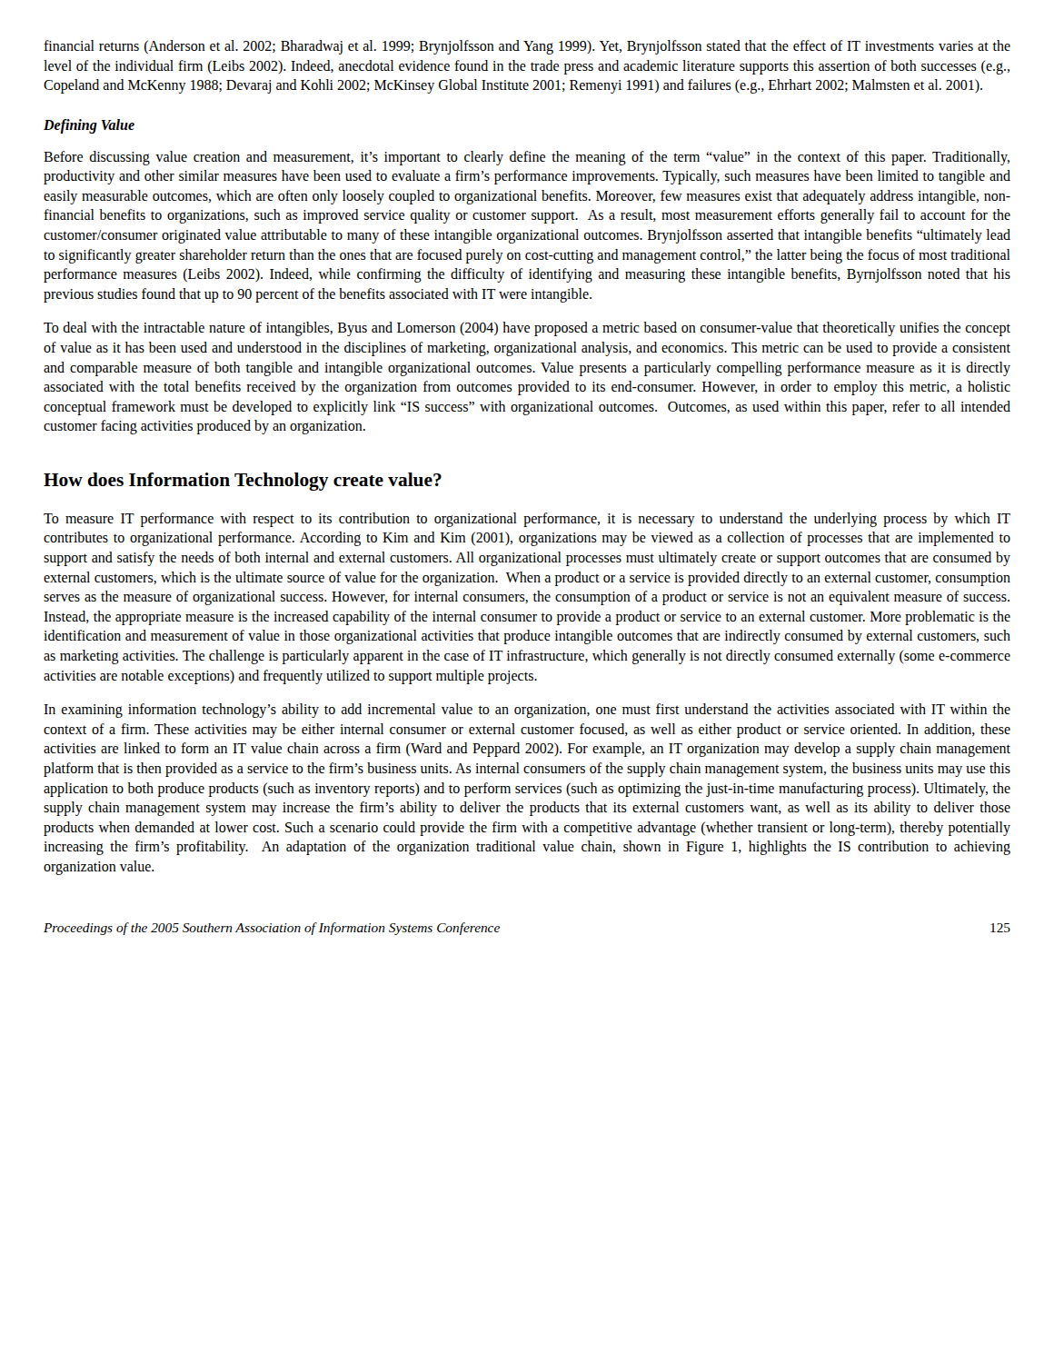financial returns (Anderson et al. 2002; Bharadwaj et al. 1999; Brynjolfsson and Yang 1999). Yet, Brynjolfsson stated that the effect of IT investments varies at the level of the individual firm (Leibs 2002). Indeed, anecdotal evidence found in the trade press and academic literature supports this assertion of both successes (e.g., Copeland and McKenny 1988; Devaraj and Kohli 2002; McKinsey Global Institute 2001; Remenyi 1991) and failures (e.g., Ehrhart 2002; Malmsten et al. 2001).
Defining Value
Before discussing value creation and measurement, it’s important to clearly define the meaning of the term “value” in the context of this paper. Traditionally, productivity and other similar measures have been used to evaluate a firm’s performance improvements. Typically, such measures have been limited to tangible and easily measurable outcomes, which are often only loosely coupled to organizational benefits. Moreover, few measures exist that adequately address intangible, non-financial benefits to organizations, such as improved service quality or customer support. As a result, most measurement efforts generally fail to account for the customer/consumer originated value attributable to many of these intangible organizational outcomes. Brynjolfsson asserted that intangible benefits “ultimately lead to significantly greater shareholder return than the ones that are focused purely on cost-cutting and management control,” the latter being the focus of most traditional performance measures (Leibs 2002). Indeed, while confirming the difficulty of identifying and measuring these intangible benefits, Byrnjolfsson noted that his previous studies found that up to 90 percent of the benefits associated with IT were intangible.
To deal with the intractable nature of intangibles, Byus and Lomerson (2004) have proposed a metric based on consumer-value that theoretically unifies the concept of value as it has been used and understood in the disciplines of marketing, organizational analysis, and economics. This metric can be used to provide a consistent and comparable measure of both tangible and intangible organizational outcomes. Value presents a particularly compelling performance measure as it is directly associated with the total benefits received by the organization from outcomes provided to its end-consumer. However, in order to employ this metric, a holistic conceptual framework must be developed to explicitly link “IS success” with organizational outcomes. Outcomes, as used within this paper, refer to all intended customer facing activities produced by an organization.
How does Information Technology create value?
To measure IT performance with respect to its contribution to organizational performance, it is necessary to understand the underlying process by which IT contributes to organizational performance. According to Kim and Kim (2001), organizations may be viewed as a collection of processes that are implemented to support and satisfy the needs of both internal and external customers. All organizational processes must ultimately create or support outcomes that are consumed by external customers, which is the ultimate source of value for the organization. When a product or a service is provided directly to an external customer, consumption serves as the measure of organizational success. However, for internal consumers, the consumption of a product or service is not an equivalent measure of success. Instead, the appropriate measure is the increased capability of the internal consumer to provide a product or service to an external customer. More problematic is the identification and measurement of value in those organizational activities that produce intangible outcomes that are indirectly consumed by external customers, such as marketing activities. The challenge is particularly apparent in the case of IT infrastructure, which generally is not directly consumed externally (some e-commerce activities are notable exceptions) and frequently utilized to support multiple projects.
In examining information technology’s ability to add incremental value to an organization, one must first understand the activities associated with IT within the context of a firm. These activities may be either internal consumer or external customer focused, as well as either product or service oriented. In addition, these activities are linked to form an IT value chain across a firm (Ward and Peppard 2002). For example, an IT organization may develop a supply chain management platform that is then provided as a service to the firm’s business units. As internal consumers of the supply chain management system, the business units may use this application to both produce products (such as inventory reports) and to perform services (such as optimizing the just-in-time manufacturing process). Ultimately, the supply chain management system may increase the firm’s ability to deliver the products that its external customers want, as well as its ability to deliver those products when demanded at lower cost. Such a scenario could provide the firm with a competitive advantage (whether transient or long-term), thereby potentially increasing the firm’s profitability. An adaptation of the organization traditional value chain, shown in Figure 1, highlights the IS contribution to achieving organization value.
Proceedings of the 2005 Southern Association of Information Systems Conference 125